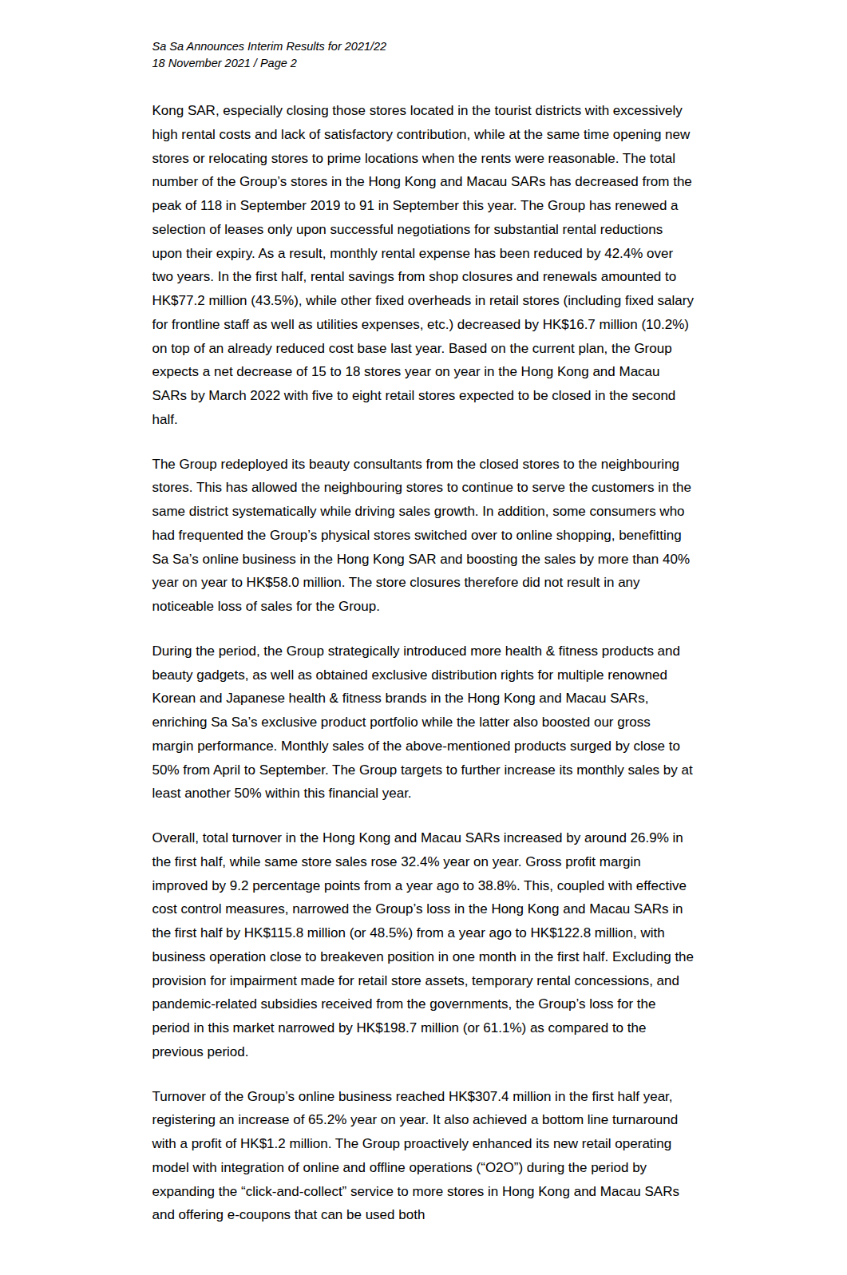Sa Sa Announces Interim Results for 2021/22
18 November 2021 / Page 2
Kong SAR, especially closing those stores located in the tourist districts with excessively high rental costs and lack of satisfactory contribution, while at the same time opening new stores or relocating stores to prime locations when the rents were reasonable. The total number of the Group’s stores in the Hong Kong and Macau SARs has decreased from the peak of 118 in September 2019 to 91 in September this year. The Group has renewed a selection of leases only upon successful negotiations for substantial rental reductions upon their expiry. As a result, monthly rental expense has been reduced by 42.4% over two years. In the first half, rental savings from shop closures and renewals amounted to HK$77.2 million (43.5%), while other fixed overheads in retail stores (including fixed salary for frontline staff as well as utilities expenses, etc.) decreased by HK$16.7 million (10.2%) on top of an already reduced cost base last year. Based on the current plan, the Group expects a net decrease of 15 to 18 stores year on year in the Hong Kong and Macau SARs by March 2022 with five to eight retail stores expected to be closed in the second half.
The Group redeployed its beauty consultants from the closed stores to the neighbouring stores. This has allowed the neighbouring stores to continue to serve the customers in the same district systematically while driving sales growth. In addition, some consumers who had frequented the Group’s physical stores switched over to online shopping, benefitting Sa Sa’s online business in the Hong Kong SAR and boosting the sales by more than 40% year on year to HK$58.0 million. The store closures therefore did not result in any noticeable loss of sales for the Group.
During the period, the Group strategically introduced more health & fitness products and beauty gadgets, as well as obtained exclusive distribution rights for multiple renowned Korean and Japanese health & fitness brands in the Hong Kong and Macau SARs, enriching Sa Sa’s exclusive product portfolio while the latter also boosted our gross margin performance. Monthly sales of the above-mentioned products surged by close to 50% from April to September. The Group targets to further increase its monthly sales by at least another 50% within this financial year.
Overall, total turnover in the Hong Kong and Macau SARs increased by around 26.9% in the first half, while same store sales rose 32.4% year on year. Gross profit margin improved by 9.2 percentage points from a year ago to 38.8%. This, coupled with effective cost control measures, narrowed the Group’s loss in the Hong Kong and Macau SARs in the first half by HK$115.8 million (or 48.5%) from a year ago to HK$122.8 million, with business operation close to breakeven position in one month in the first half. Excluding the provision for impairment made for retail store assets, temporary rental concessions, and pandemic-related subsidies received from the governments, the Group’s loss for the period in this market narrowed by HK$198.7 million (or 61.1%) as compared to the previous period.
Turnover of the Group’s online business reached HK$307.4 million in the first half year, registering an increase of 65.2% year on year. It also achieved a bottom line turnaround with a profit of HK$1.2 million. The Group proactively enhanced its new retail operating model with integration of online and offline operations (“O2O”) during the period by expanding the “click-and-collect” service to more stores in Hong Kong and Macau SARs and offering e-coupons that can be used both